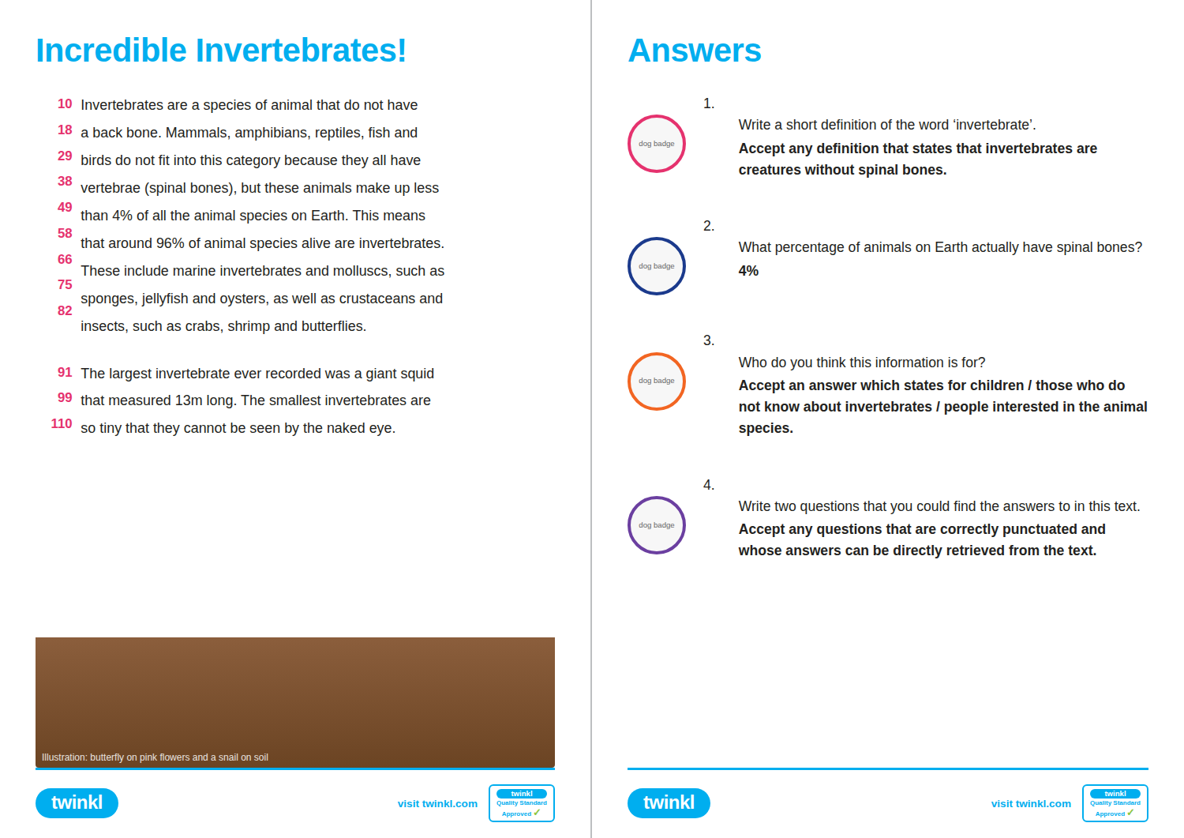Incredible Invertebrates!
101829384958667582 Invertebrates are a species of animal that do not have a back bone. Mammals, amphibians, reptiles, fish and birds do not fit into this category because they all have vertebrae (spinal bones), but these animals make up less than 4% of all the animal species on Earth. This means that around 96% of animal species alive are invertebrates. These include marine invertebrates and molluscs, such as sponges, jellyfish and oysters, as well as crustaceans and insects, such as crabs, shrimp and butterflies.
9199110 The largest invertebrate ever recorded was a giant squid that measured 13m long. The smallest invertebrates are so tiny that they cannot be seen by the naked eye.
Illustration: butterfly on pink flowers and a snail on soil
twinkl
visit twinkl.com
twinkl Quality Standard
Approved ✓
Answers
dog badge
Write a short definition of the word ‘invertebrate’. Accept any definition that states that invertebrates are creatures without spinal bones.
dog badge
What percentage of animals on Earth actually have spinal bones? 4%
dog badge
Who do you think this information is for? Accept an answer which states for children / those who do not know about invertebrates / people interested in the animal species.
dog badge
Write two questions that you could find the answers to in this text. Accept any questions that are correctly punctuated and whose answers can be directly retrieved from the text.
twinkl
visit twinkl.com
twinkl Quality Standard
Approved ✓